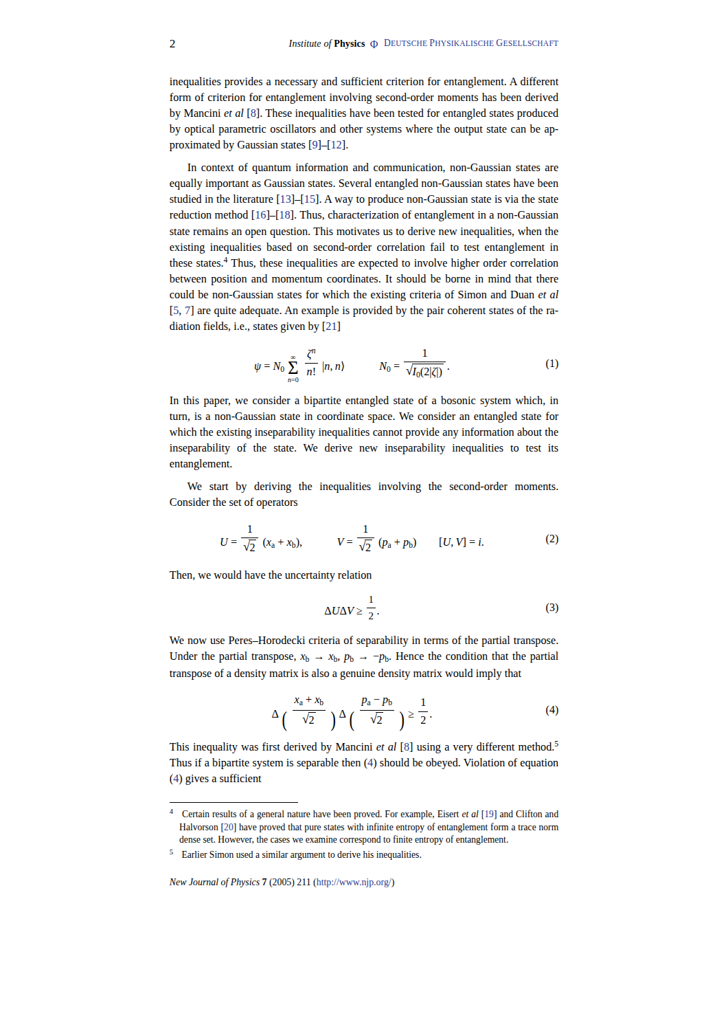2
Institute of Physics
Φ
DEUTSCHE PHYSIKALISCHE GESELLSCHAFT
inequalities provides a necessary and sufficient criterion for entanglement. A different form of criterion for entanglement involving second-order moments has been derived by Mancini et al [8]. These inequalities have been tested for entangled states produced by optical parametric oscillators and other systems where the output state can be approximated by Gaussian states [9]–[12].
In context of quantum information and communication, non-Gaussian states are equally important as Gaussian states. Several entangled non-Gaussian states have been studied in the literature [13]–[15]. A way to produce non-Gaussian state is via the state reduction method [16]–[18]. Thus, characterization of entanglement in a non-Gaussian state remains an open question. This motivates us to derive new inequalities, when the existing inequalities based on second-order correlation fail to test entanglement in these states.4 Thus, these inequalities are expected to involve higher order correlation between position and momentum coordinates. It should be borne in mind that there could be non-Gaussian states for which the existing criteria of Simon and Duan et al [5, 7] are quite adequate. An example is provided by the pair coherent states of the radiation fields, i.e., states given by [21]
ψ = N 0 ∞Σn=0 ζn n! |n, n⟩ N 0 = 1 I 0(2|ζ|).
(1)
In this paper, we consider a bipartite entangled state of a bosonic system which, in turn, is a non-Gaussian state in coordinate space. We consider an entangled state for which the existing inseparability inequalities cannot provide any information about the inseparability of the state. We derive new inseparability inequalities to test its entanglement.
We start by deriving the inequalities involving the second-order moments. Consider the set of operators
U = 12 (xa + xb), V = 12 (pa + pb) [U, V] = i.
(2)
Then, we would have the uncertainty relation
ΔUΔV ≥ 12.
(3)
We now use Peres–Horodecki criteria of separability in terms of the partial transpose. Under the partial transpose, xb → xb, pb → −pb. Hence the condition that the partial transpose of a density matrix is also a genuine density matrix would imply that
Δ ( xa + xb 2 ) Δ ( pa − pb 2 ) ≥ 12.
(4)
This inequality was first derived by Mancini et al [8] using a very different method.5 Thus if a bipartite system is separable then (4) should be obeyed. Violation of equation (4) gives a sufficient
4 Certain results of a general nature have been proved. For example, Eisert et al [19] and Clifton and Halvorson [20] have proved that pure states with infinite entropy of entanglement form a trace norm dense set. However, the cases we examine correspond to finite entropy of entanglement.
5 Earlier Simon used a similar argument to derive his inequalities.
New Journal of Physics 7 (2005) 211 (http://www.njp.org/)